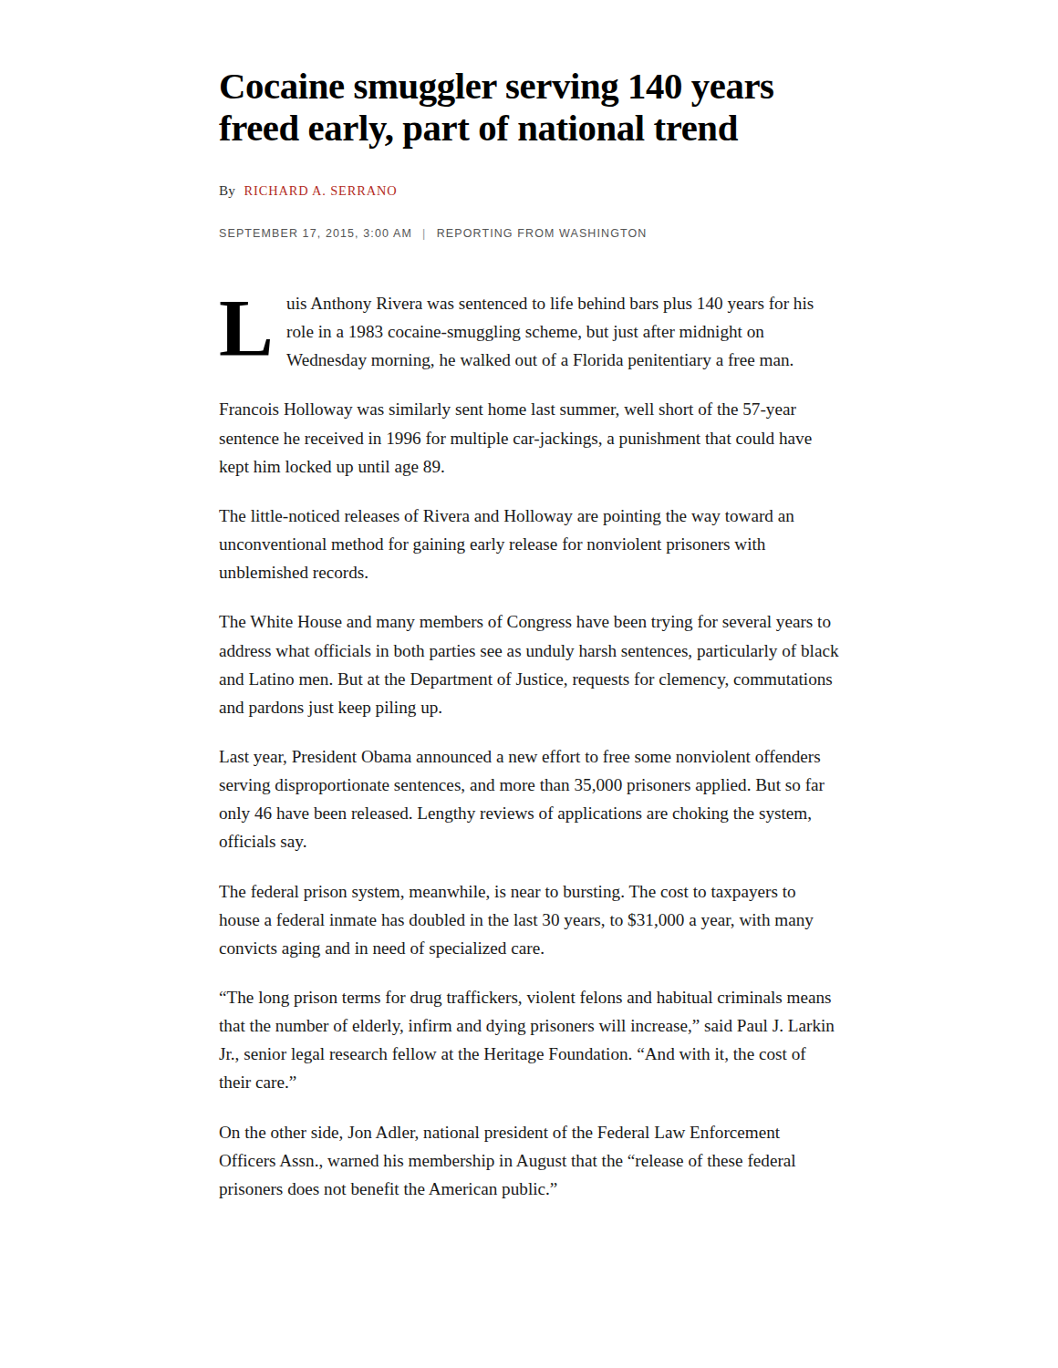Cocaine smuggler serving 140 years freed early, part of national trend
By Richard A. Serrano
September 17, 2015, 3:00 AM|Reporting from Washington
Luis Anthony Rivera was sentenced to life behind bars plus 140 years for his role in a 1983 cocaine-smuggling scheme, but just after midnight on Wednesday morning, he walked out of a Florida penitentiary a free man.
Francois Holloway was similarly sent home last summer, well short of the 57-year sentence he received in 1996 for multiple car-jackings, a punishment that could have kept him locked up until age 89.
The little-noticed releases of Rivera and Holloway are pointing the way toward an unconventional method for gaining early release for nonviolent prisoners with unblemished records.
The White House and many members of Congress have been trying for several years to address what officials in both parties see as unduly harsh sentences, particularly of black and Latino men. But at the Department of Justice, requests for clemency, commutations and pardons just keep piling up.
Last year, President Obama announced a new effort to free some nonviolent offenders serving disproportionate sentences, and more than 35,000 prisoners applied. But so far only 46 have been released. Lengthy reviews of applications are choking the system, officials say.
The federal prison system, meanwhile, is near to bursting. The cost to taxpayers to house a federal inmate has doubled in the last 30 years, to $31,000 a year, with many convicts aging and in need of specialized care.
“The long prison terms for drug traffickers, violent felons and habitual criminals means that the number of elderly, infirm and dying prisoners will increase,” said Paul J. Larkin Jr., senior legal research fellow at the Heritage Foundation. “And with it, the cost of their care.”
On the other side, Jon Adler, national president of the Federal Law Enforcement Officers Assn., warned his membership in August that the “release of these federal prisoners does not benefit the American public.”